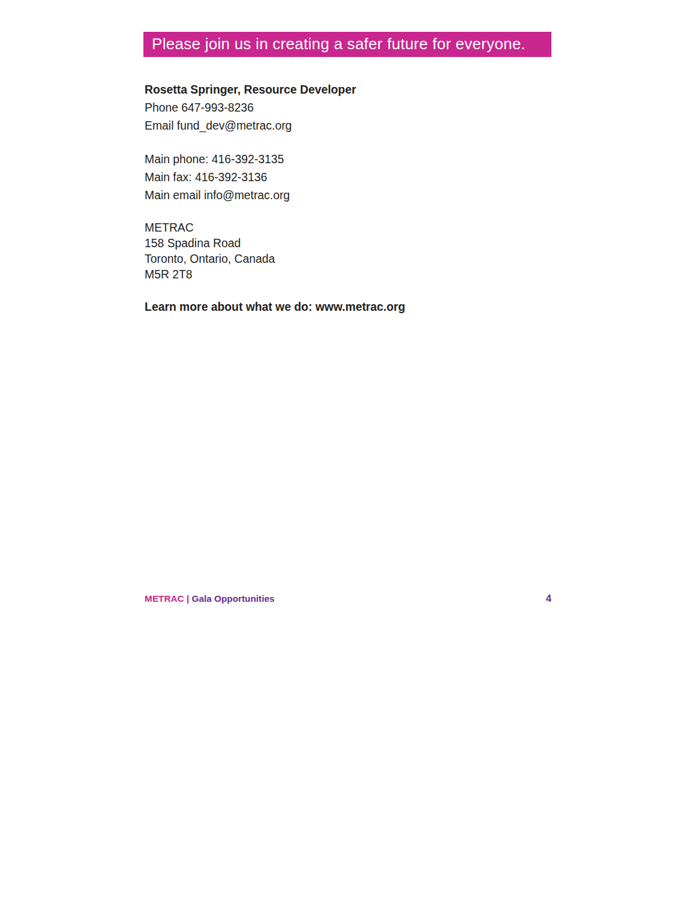Please join us in creating a safer future for everyone.
Rosetta Springer, Resource Developer
Phone 647-993-8236
Email fund_dev@metrac.org
Main phone: 416-392-3135
Main fax: 416-392-3136
Main email info@metrac.org
METRAC
158 Spadina Road
Toronto, Ontario, Canada
M5R 2T8
Learn more about what we do: www.metrac.org
METRAC | Gala Opportunities
4